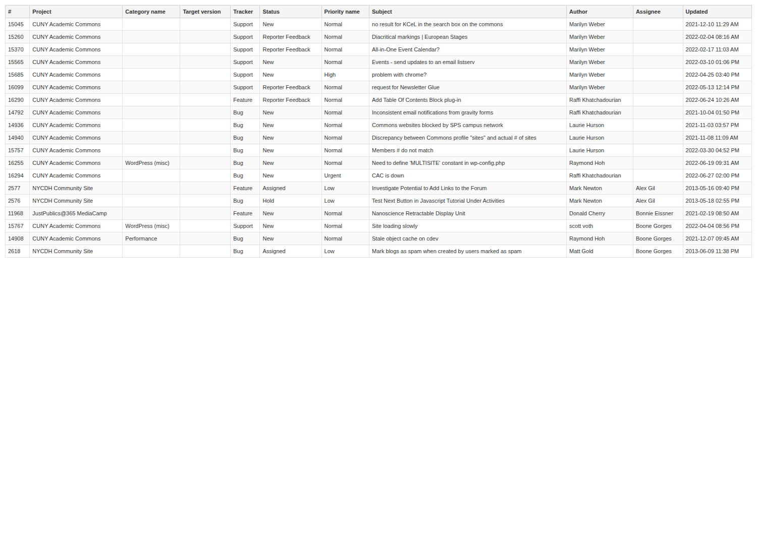| # | Project | Category name | Target version | Tracker | Status | Priority name | Subject | Author | Assignee | Updated |
| --- | --- | --- | --- | --- | --- | --- | --- | --- | --- | --- |
| 15045 | CUNY Academic Commons | | | Support | New | Normal | no result for KCeL in the search box on the commons | Marilyn Weber | | 2021-12-10 11:29 AM |
| 15260 | CUNY Academic Commons | | | Support | Reporter Feedback | Normal | Diacritical markings / European Stages | Marilyn Weber | | 2022-02-04 08:16 AM |
| 15370 | CUNY Academic Commons | | | Support | Reporter Feedback | Normal | All-in-One Event Calendar? | Marilyn Weber | | 2022-02-17 11:03 AM |
| 15565 | CUNY Academic Commons | | | Support | New | Normal | Events - send updates to an email listserv | Marilyn Weber | | 2022-03-10 01:06 PM |
| 15685 | CUNY Academic Commons | | | Support | New | High | problem with chrome? | Marilyn Weber | | 2022-04-25 03:40 PM |
| 16099 | CUNY Academic Commons | | | Support | Reporter Feedback | Normal | request for Newsletter Glue | Marilyn Weber | | 2022-05-13 12:14 PM |
| 16290 | CUNY Academic Commons | | | Feature | Reporter Feedback | Normal | Add Table Of Contents Block plug-in | Raffi Khatchadourian | | 2022-06-24 10:26 AM |
| 14792 | CUNY Academic Commons | | | Bug | New | Normal | Inconsistent email notifications from gravity forms | Raffi Khatchadourian | | 2021-10-04 01:50 PM |
| 14936 | CUNY Academic Commons | | | Bug | New | Normal | Commons websites blocked by SPS campus network | Laurie Hurson | | 2021-11-03 03:57 PM |
| 14940 | CUNY Academic Commons | | | Bug | New | Normal | Discrepancy between Commons profile "sites" and actual # of sites | Laurie Hurson | | 2021-11-08 11:09 AM |
| 15757 | CUNY Academic Commons | | | Bug | New | Normal | Members # do not match | Laurie Hurson | | 2022-03-30 04:52 PM |
| 16255 | CUNY Academic Commons | WordPress (misc) | | Bug | New | Normal | Need to define 'MULTISITE' constant in wp-config.php | Raymond Hoh | | 2022-06-19 09:31 AM |
| 16294 | CUNY Academic Commons | | | Bug | New | Urgent | CAC is down | Raffi Khatchadourian | | 2022-06-27 02:00 PM |
| 2577 | NYCDH Community Site | | | Feature | Assigned | Low | Investigate Potential to Add Links to the Forum | Mark Newton | Alex Gil | 2013-05-16 09:40 PM |
| 2576 | NYCDH Community Site | | | Bug | Hold | Low | Test Next Button in Javascript Tutorial Under Activities | Mark Newton | Alex Gil | 2013-05-18 02:55 PM |
| 11968 | JustPublics@365 MediaCamp | | | Feature | New | Normal | Nanoscience Retractable Display Unit | Donald Cherry | Bonnie Eissner | 2021-02-19 08:50 AM |
| 15767 | CUNY Academic Commons | WordPress (misc) | | Support | New | Normal | Site loading slowly | scott voth | Boone Gorges | 2022-04-04 08:56 PM |
| 14908 | CUNY Academic Commons | Performance | | Bug | New | Normal | Stale object cache on cdev | Raymond Hoh | Boone Gorges | 2021-12-07 09:45 AM |
| 2618 | NYCDH Community Site | | | Bug | Assigned | Low | Mark blogs as spam when created by users marked as spam | Matt Gold | Boone Gorges | 2013-06-09 11:38 PM |